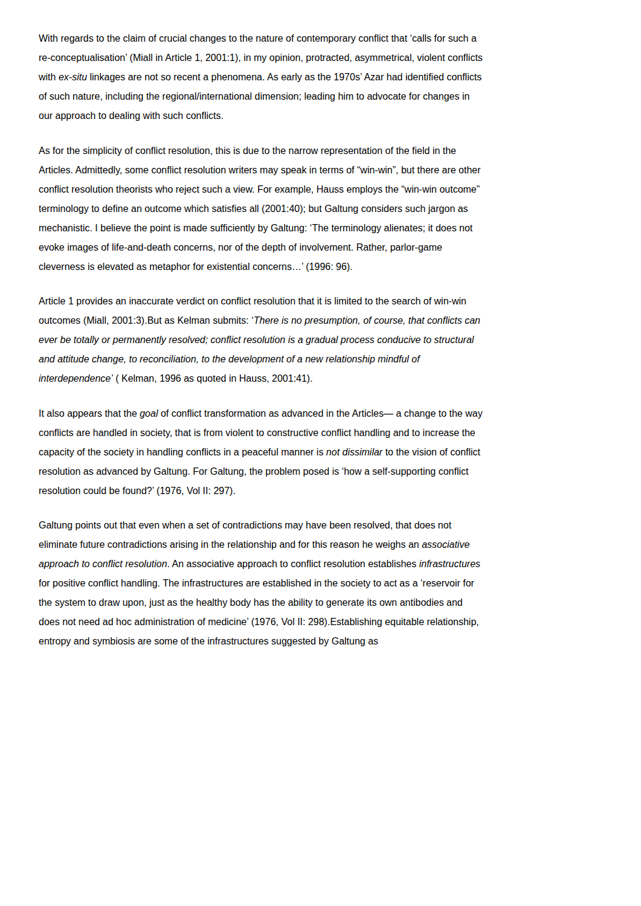With regards to the claim of crucial changes to the nature of contemporary conflict that ‘calls for such a re-conceptualisation’ (Miall in Article 1, 2001:1), in my opinion, protracted, asymmetrical, violent conflicts with ex-situ linkages are not so recent a phenomena. As early as the 1970s’ Azar had identified conflicts of such nature, including the regional/international dimension; leading him to advocate for changes in our approach to dealing with such conflicts.
As for the simplicity of conflict resolution, this is due to the narrow representation of the field in the Articles. Admittedly, some conflict resolution writers may speak in terms of “win-win”, but there are other conflict resolution theorists who reject such a view. For example, Hauss employs the “win-win outcome” terminology to define an outcome which satisfies all (2001:40); but Galtung considers such jargon as mechanistic. I believe the point is made sufficiently by Galtung: ‘The terminology alienates; it does not evoke images of life-and-death concerns, nor of the depth of involvement. Rather, parlor-game cleverness is elevated as metaphor for existential concerns…’ (1996: 96).
Article 1 provides an inaccurate verdict on conflict resolution that it is limited to the search of win-win outcomes (Miall, 2001:3).But as Kelman submits: ‘There is no presumption, of course, that conflicts can ever be totally or permanently resolved; conflict resolution is a gradual process conducive to structural and attitude change, to reconciliation, to the development of a new relationship mindful of interdependence’ ( Kelman, 1996 as quoted in Hauss, 2001:41).
It also appears that the goal of conflict transformation as advanced in the Articles— a change to the way conflicts are handled in society, that is from violent to constructive conflict handling and to increase the capacity of the society in handling conflicts in a peaceful manner is not dissimilar to the vision of conflict resolution as advanced by Galtung. For Galtung, the problem posed is ‘how a self-supporting conflict resolution could be found?’ (1976, Vol II: 297).
Galtung points out that even when a set of contradictions may have been resolved, that does not eliminate future contradictions arising in the relationship and for this reason he weighs an associative approach to conflict resolution. An associative approach to conflict resolution establishes infrastructures for positive conflict handling. The infrastructures are established in the society to act as a ‘reservoir for the system to draw upon, just as the healthy body has the ability to generate its own antibodies and does not need ad hoc administration of medicine’ (1976, Vol II: 298).Establishing equitable relationship, entropy and symbiosis are some of the infrastructures suggested by Galtung as